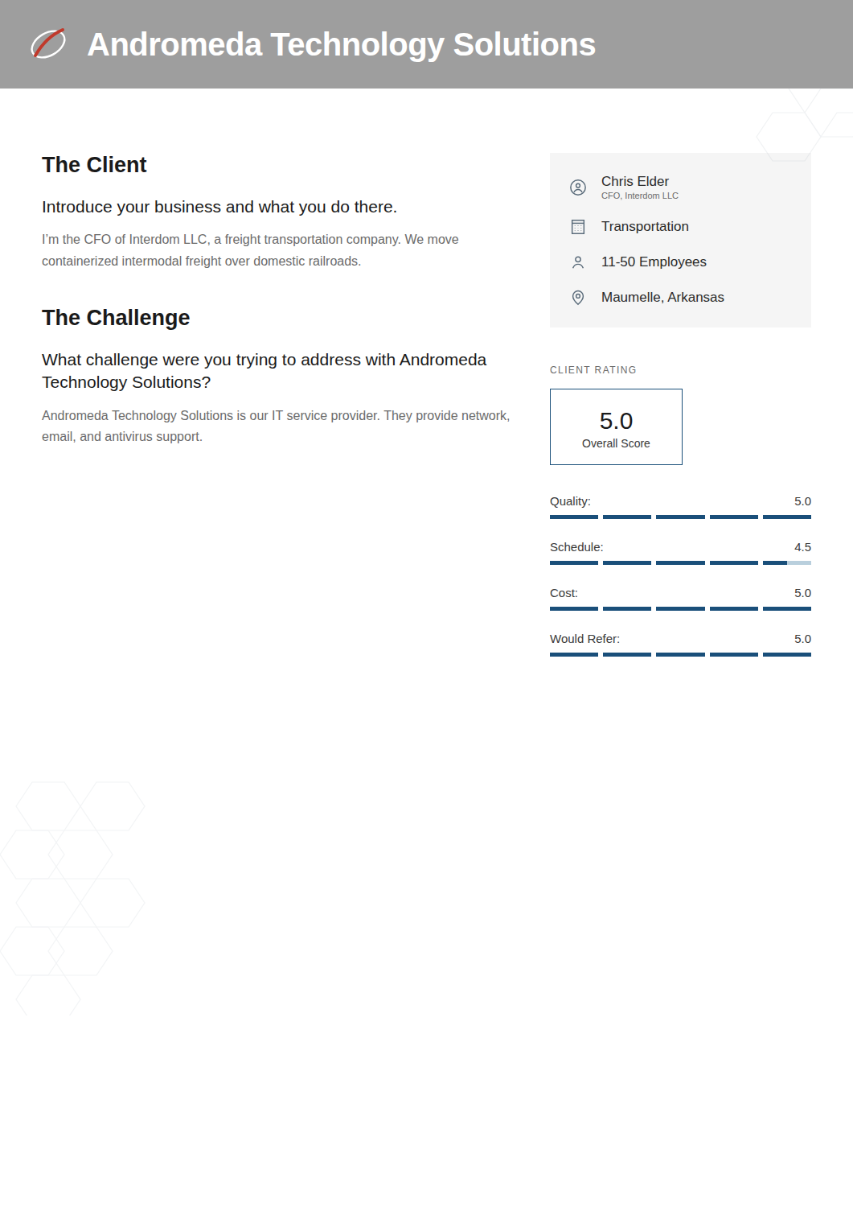Andromeda Technology Solutions
The Client
Introduce your business and what you do there.
I’m the CFO of Interdom LLC, a freight transportation company. We move containerized intermodal freight over domestic railroads.
The Challenge
What challenge were you trying to address with Andromeda Technology Solutions?
Andromeda Technology Solutions is our IT service provider. They provide network, email, and antivirus support.
Chris ElderCFO, Interdom LLC
Transportation
11-50 Employees
Maumelle, Arkansas
CLIENT RATING
5.0
Overall Score
Quality: 5.0
Schedule: 4.5
Cost: 5.0
Would Refer: 5.0